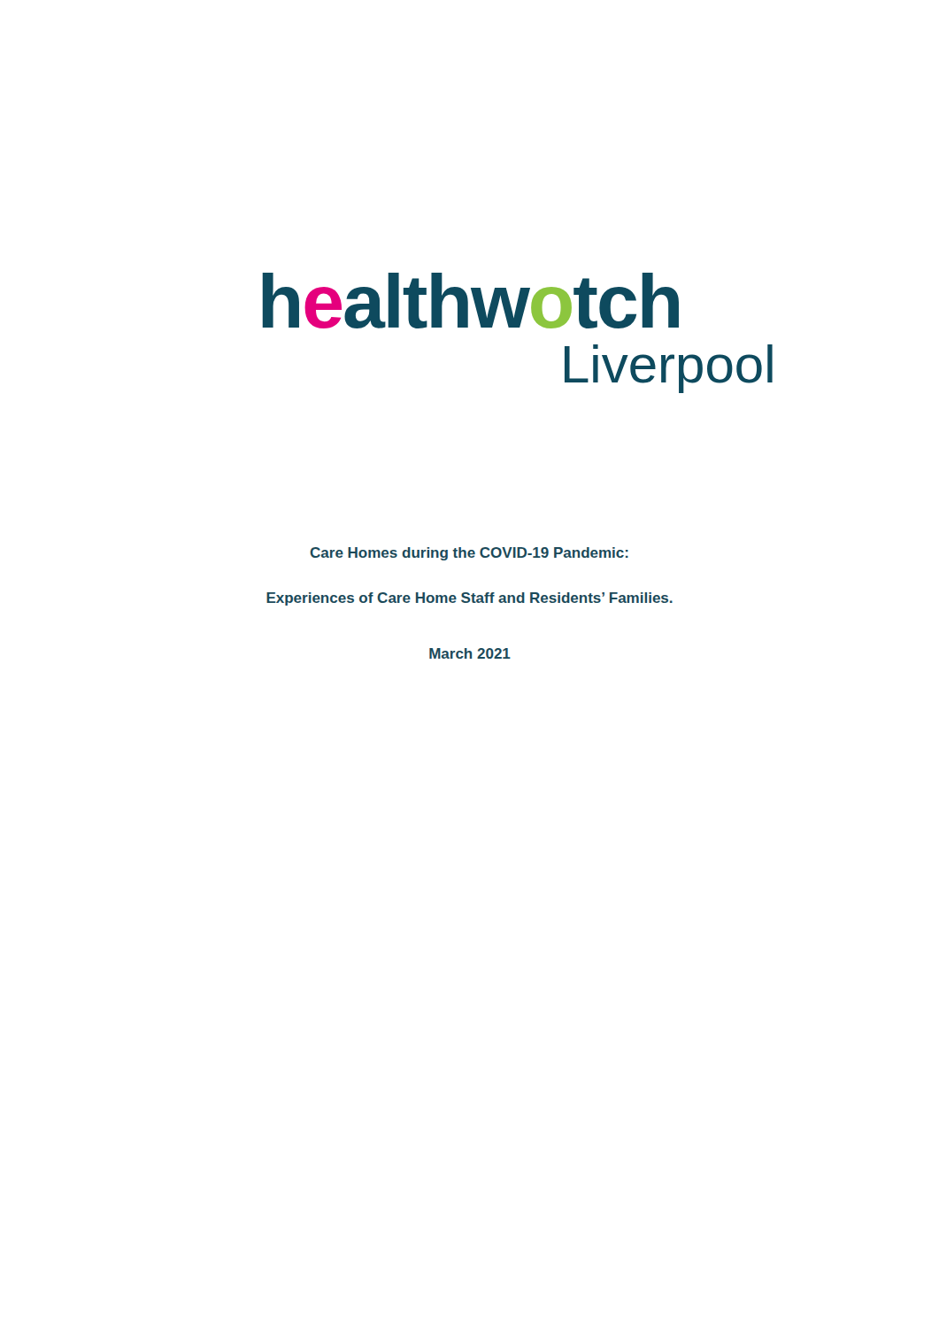healthwotch
Liverpool
Care Homes during the COVID-19 Pandemic:
Experiences of Care Home Staff and Residents’ Families.
March 2021